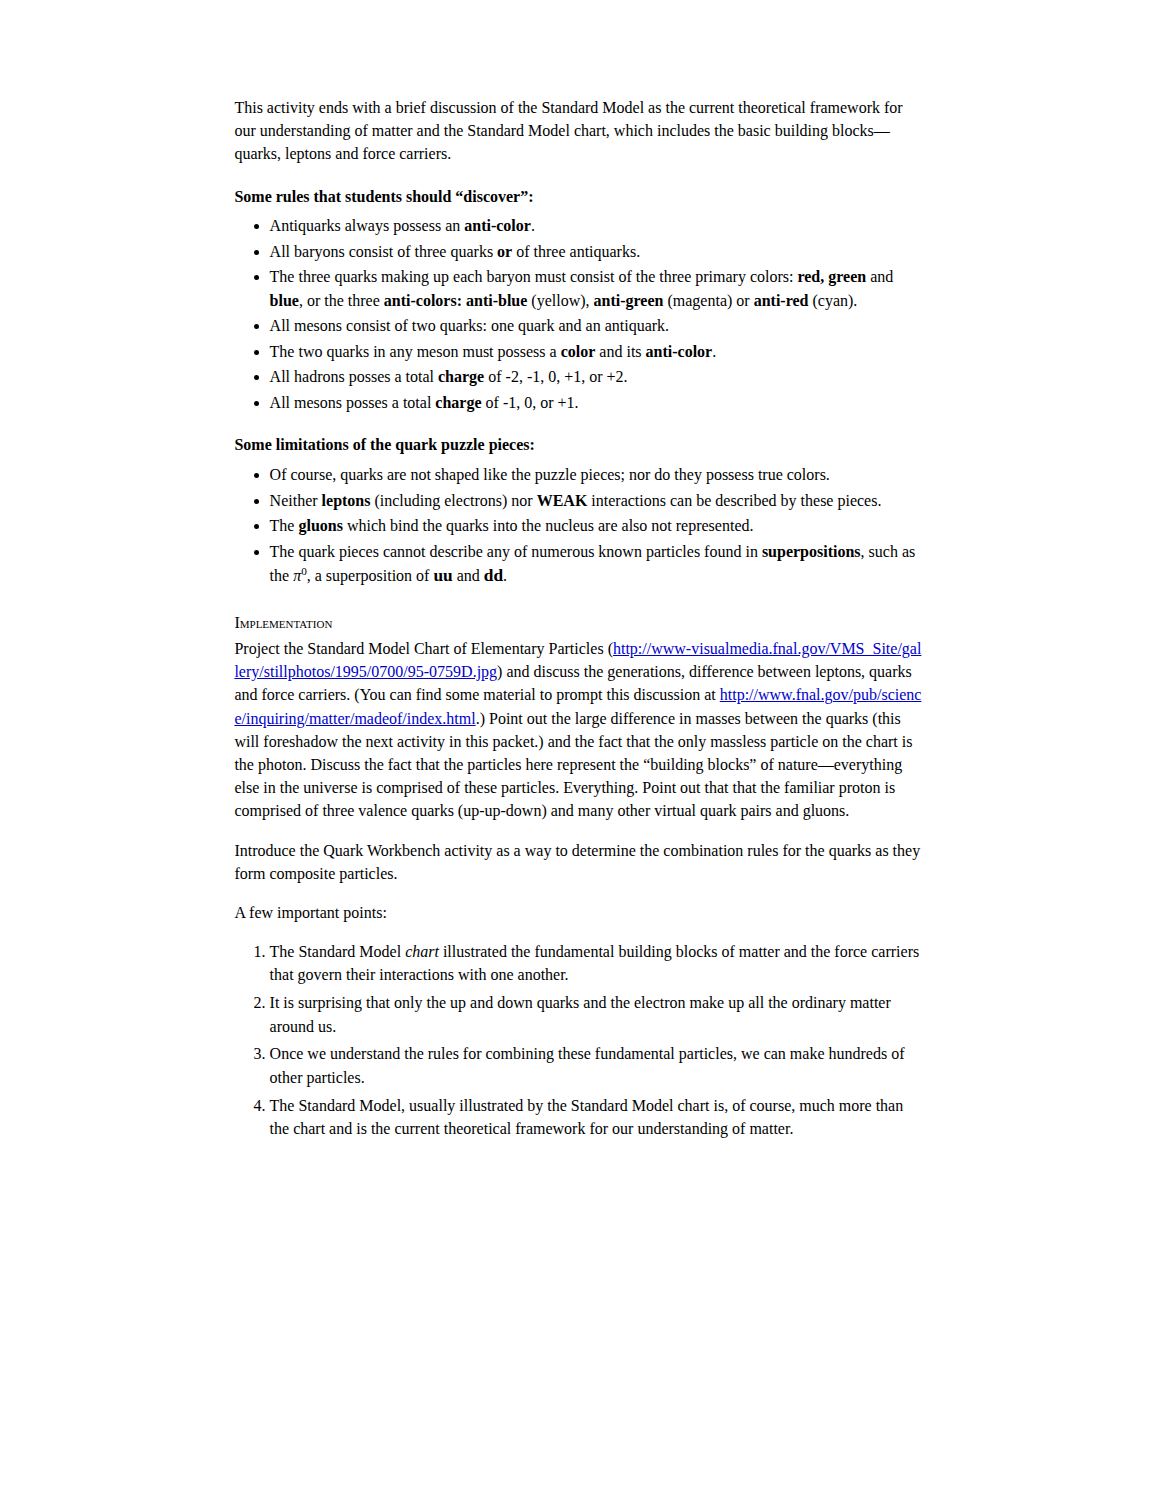This activity ends with a brief discussion of the Standard Model as the current theoretical framework for our understanding of matter and the Standard Model chart, which includes the basic building blocks—quarks, leptons and force carriers.
Some rules that students should “discover”:
Antiquarks always possess an anti-color.
All baryons consist of three quarks or of three antiquarks.
The three quarks making up each baryon must consist of the three primary colors: red, green and blue, or the three anti-colors: anti-blue (yellow), anti-green (magenta) or anti-red (cyan).
All mesons consist of two quarks: one quark and an antiquark.
The two quarks in any meson must possess a color and its anti-color.
All hadrons posses a total charge of -2, -1, 0, +1, or +2.
All mesons posses a total charge of -1, 0, or +1.
Some limitations of the quark puzzle pieces:
Of course, quarks are not shaped like the puzzle pieces; nor do they possess true colors.
Neither leptons (including electrons) nor WEAK interactions can be described by these pieces.
The gluons which bind the quarks into the nucleus are also not represented.
The quark pieces cannot describe any of numerous known particles found in superpositions, such as the π0, a superposition of uu and dd.
Implementation
Project the Standard Model Chart of Elementary Particles (http://www-visualmedia.fnal.gov/VMS_Site/gallery/stillphotos/1995/0700/95-0759D.jpg) and discuss the generations, difference between leptons, quarks and force carriers. (You can find some material to prompt this discussion at http://www.fnal.gov/pub/science/inquiring/matter/madeof/index.html.) Point out the large difference in masses between the quarks (this will foreshadow the next activity in this packet.) and the fact that the only massless particle on the chart is the photon. Discuss the fact that the particles here represent the “building blocks” of nature—everything else in the universe is comprised of these particles. Everything. Point out that that the familiar proton is comprised of three valence quarks (up-up-down) and many other virtual quark pairs and gluons.
Introduce the Quark Workbench activity as a way to determine the combination rules for the quarks as they form composite particles.
A few important points:
The Standard Model chart illustrated the fundamental building blocks of matter and the force carriers that govern their interactions with one another.
It is surprising that only the up and down quarks and the electron make up all the ordinary matter around us.
Once we understand the rules for combining these fundamental particles, we can make hundreds of other particles.
The Standard Model, usually illustrated by the Standard Model chart is, of course, much more than the chart and is the current theoretical framework for our understanding of matter.